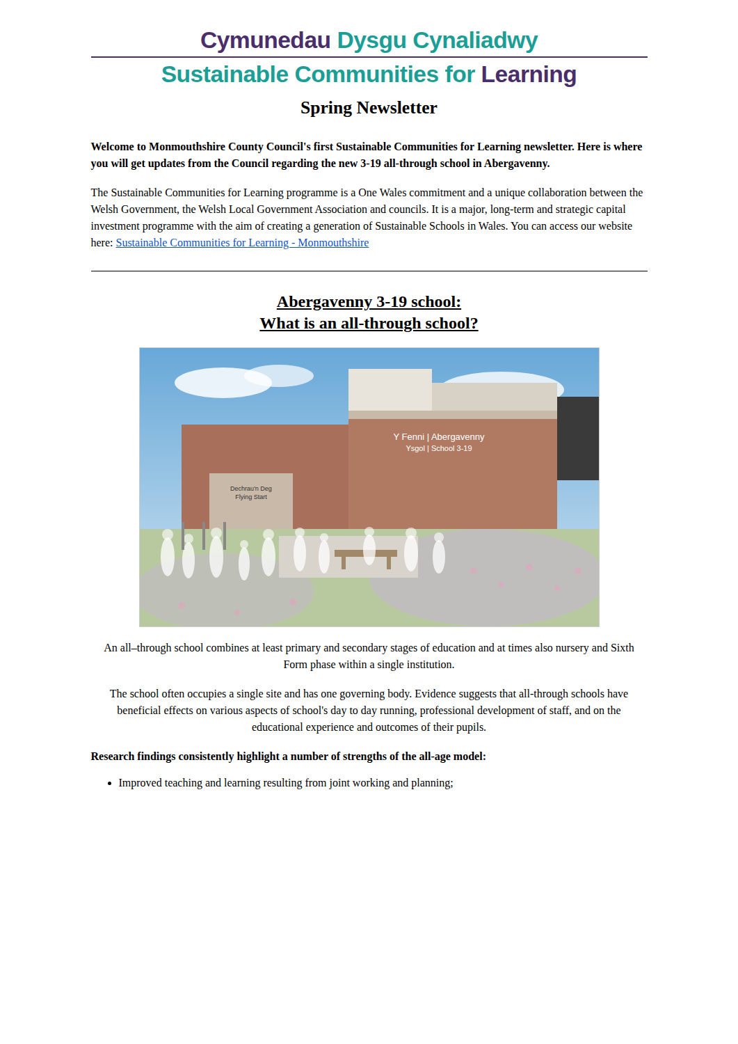Cymunedau Dysgu Cynaliadwy
Sustainable Communities for Learning
Spring Newsletter
Welcome to Monmouthshire County Council's first Sustainable Communities for Learning newsletter. Here is where you will get updates from the Council regarding the new 3-19 all-through school in Abergavenny.
The Sustainable Communities for Learning programme is a One Wales commitment and a unique collaboration between the Welsh Government, the Welsh Local Government Association and councils. It is a major, long-term and strategic capital investment programme with the aim of creating a generation of Sustainable Schools in Wales. You can access our website here: Sustainable Communities for Learning - Monmouthshire
Abergavenny 3-19 school:
What is an all-through school?
An all–through school combines at least primary and secondary stages of education and at times also nursery and Sixth Form phase within a single institution.
The school often occupies a single site and has one governing body. Evidence suggests that all-through schools have beneficial effects on various aspects of school's day to day running, professional development of staff, and on the educational experience and outcomes of their pupils.
Research findings consistently highlight a number of strengths of the all-age model:
Improved teaching and learning resulting from joint working and planning;